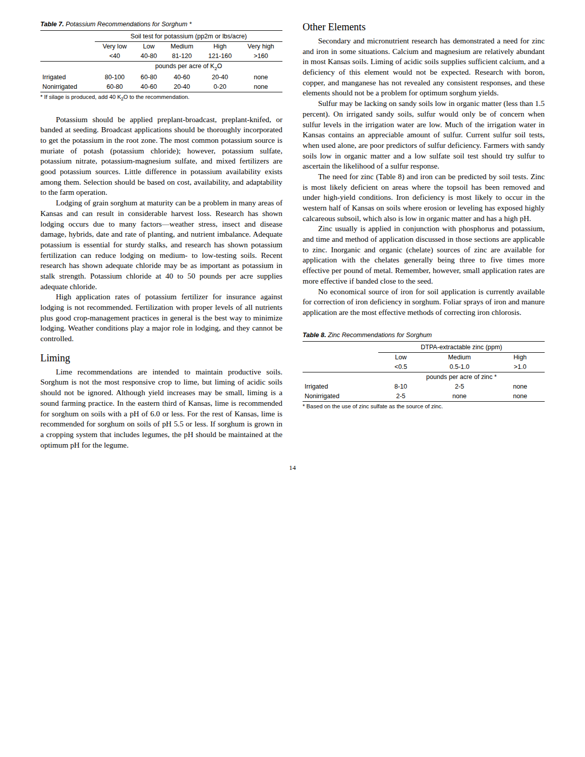Table 7. Potassium Recommendations for Sorghum *
| | Soil test for potassium (pp2m or lbs/acre) |
| | Very low | Low | Medium | High | Very high |
| | <40 | 40-80 | 81-120 | 121-160 | >160 |
| | pounds per acre of K 2 O |
| Irrigated | 80-100 | 60-80 | 40-60 | 20-40 | none |
| Nonirrigated | 60-80 | 40-60 | 20-40 | 0-20 | none |
* If silage is produced, add 40 K2O to the recommendation.
Potassium should be applied preplant-broadcast, preplant-knifed, or banded at seeding. Broadcast applications should be thoroughly incorporated to get the potassium in the root zone. The most common potassium source is muriate of potash (potassium chloride); however, potassium sulfate, potassium nitrate, potassium-magnesium sulfate, and mixed fertilizers are good potassium sources. Little difference in potassium availability exists among them. Selection should be based on cost, availability, and adaptability to the farm operation.
Lodging of grain sorghum at maturity can be a problem in many areas of Kansas and can result in considerable harvest loss. Research has shown lodging occurs due to many factors—weather stress, insect and disease damage, hybrids, date and rate of planting, and nutrient imbalance. Adequate potassium is essential for sturdy stalks, and research has shown potassium fertilization can reduce lodging on medium- to low-testing soils. Recent research has shown adequate chloride may be as important as potassium in stalk strength. Potassium chloride at 40 to 50 pounds per acre supplies adequate chloride.
High application rates of potassium fertilizer for insurance against lodging is not recommended. Fertilization with proper levels of all nutrients plus good crop-management practices in general is the best way to minimize lodging. Weather conditions play a major role in lodging, and they cannot be controlled.
Liming
Lime recommendations are intended to maintain productive soils. Sorghum is not the most responsive crop to lime, but liming of acidic soils should not be ignored. Although yield increases may be small, liming is a sound farming practice. In the eastern third of Kansas, lime is recommended for sorghum on soils with a pH of 6.0 or less. For the rest of Kansas, lime is recommended for sorghum on soils of pH 5.5 or less. If sorghum is grown in a cropping system that includes legumes, the pH should be maintained at the optimum pH for the legume.
Other Elements
Secondary and micronutrient research has demonstrated a need for zinc and iron in some situations. Calcium and magnesium are relatively abundant in most Kansas soils. Liming of acidic soils supplies sufficient calcium, and a deficiency of this element would not be expected. Research with boron, copper, and manganese has not revealed any consistent responses, and these elements should not be a problem for optimum sorghum yields.
Sulfur may be lacking on sandy soils low in organic matter (less than 1.5 percent). On irrigated sandy soils, sulfur would only be of concern when sulfur levels in the irrigation water are low. Much of the irrigation water in Kansas contains an appreciable amount of sulfur. Current sulfur soil tests, when used alone, are poor predictors of sulfur deficiency. Farmers with sandy soils low in organic matter and a low sulfate soil test should try sulfur to ascertain the likelihood of a sulfur response.
The need for zinc (Table 8) and iron can be predicted by soil tests. Zinc is most likely deficient on areas where the topsoil has been removed and under high-yield conditions. Iron deficiency is most likely to occur in the western half of Kansas on soils where erosion or leveling has exposed highly calcareous subsoil, which also is low in organic matter and has a high pH.
Zinc usually is applied in conjunction with phosphorus and potassium, and time and method of application discussed in those sections are applicable to zinc. Inorganic and organic (chelate) sources of zinc are available for application with the chelates generally being three to five times more effective per pound of metal. Remember, however, small application rates are more effective if banded close to the seed.
No economical source of iron for soil application is currently available for correction of iron deficiency in sorghum. Foliar sprays of iron and manure application are the most effective methods of correcting iron chlorosis.
Table 8. Zinc Recommendations for Sorghum
| | DTPA-extractable zinc (ppm) |
| | Low | Medium | High |
| | <0.5 | 0.5-1.0 | >1.0 |
| | pounds per acre of zinc * |
| Irrigated | 8-10 | 2-5 | none |
| Nonirrigated | 2-5 | none | none |
* Based on the use of zinc sulfate as the source of zinc.
14